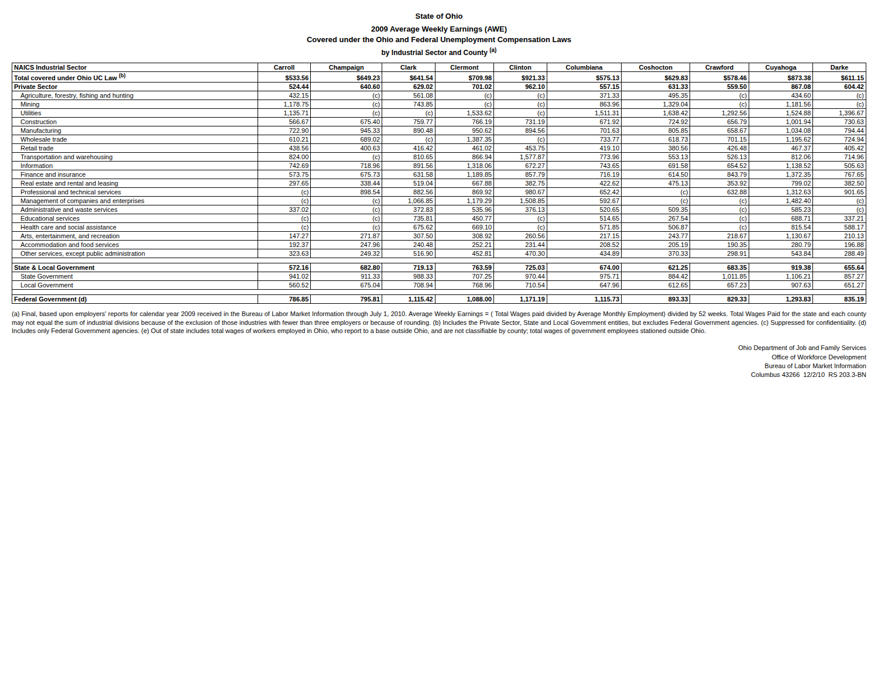State of Ohio
2009 Average Weekly Earnings (AWE)
Covered under the Ohio and Federal Unemployment Compensation Laws
by Industrial Sector and County (a)
| NAICS Industrial Sector | Carroll | Champaign | Clark | Clermont | Clinton | Columbiana | Coshocton | Crawford | Cuyahoga | Darke |
| --- | --- | --- | --- | --- | --- | --- | --- | --- | --- | --- |
| Total covered under Ohio UC Law (b) | $533.56 | $649.23 | $641.54 | $709.98 | $921.33 | $575.13 | $629.83 | $578.46 | $873.38 | $611.15 |
| Private Sector | 524.44 | 640.60 | 629.02 | 701.02 | 962.10 | 557.15 | 631.33 | 559.50 | 867.08 | 604.42 |
| Agriculture, forestry, fishing and hunting | 432.15 | (c) | 561.08 | (c) | (c) | 371.33 | 495.35 | (c) | 434.60 | (c) |
| Mining | 1,178.75 | (c) | 743.85 | (c) | (c) | 863.96 | 1,329.04 | (c) | 1,181.56 | (c) |
| Utilities | 1,135.71 | (c) | (c) | 1,533.62 | (c) | 1,511.31 | 1,638.42 | 1,292.56 | 1,524.88 | 1,396.67 |
| Construction | 566.67 | 675.40 | 759.77 | 766.19 | 731.19 | 671.92 | 724.92 | 656.79 | 1,001.94 | 730.63 |
| Manufacturing | 722.90 | 945.33 | 890.48 | 950.62 | 894.56 | 701.63 | 805.85 | 658.67 | 1,034.08 | 794.44 |
| Wholesale trade | 610.21 | 689.02 | (c) | 1,387.35 | (c) | 733.77 | 618.73 | 701.15 | 1,195.62 | 724.94 |
| Retail trade | 438.56 | 400.63 | 416.42 | 461.02 | 453.75 | 419.10 | 380.56 | 426.48 | 467.37 | 405.42 |
| Transportation and warehousing | 824.00 | (c) | 810.65 | 866.94 | 1,577.87 | 773.96 | 553.13 | 526.13 | 812.06 | 714.96 |
| Information | 742.69 | 718.96 | 891.56 | 1,318.06 | 672.27 | 743.65 | 691.58 | 654.52 | 1,138.52 | 505.63 |
| Finance and insurance | 573.75 | 675.73 | 631.58 | 1,189.85 | 857.79 | 716.19 | 614.50 | 843.79 | 1,372.35 | 767.65 |
| Real estate and rental and leasing | 297.65 | 338.44 | 519.04 | 667.88 | 382.75 | 422.62 | 475.13 | 353.92 | 799.02 | 382.50 |
| Professional and technical services | (c) | 898.54 | 882.56 | 869.92 | 980.67 | 652.42 | (c) | 632.88 | 1,312.63 | 901.65 |
| Management of companies and enterprises | (c) | (c) | 1,066.85 | 1,179.29 | 1,508.85 | 592.67 | (c) | (c) | 1,482.40 | (c) |
| Administrative and waste services | 337.02 | (c) | 372.83 | 535.96 | 376.13 | 520.65 | 509.35 | (c) | 585.23 | (c) |
| Educational services | (c) | (c) | 735.81 | 450.77 | (c) | 514.65 | 267.54 | (c) | 688.71 | 337.21 |
| Health care and social assistance | (c) | (c) | 675.62 | 669.10 | (c) | 571.85 | 506.87 | (c) | 815.54 | 588.17 |
| Arts, entertainment, and recreation | 147.27 | 271.87 | 307.50 | 308.92 | 260.56 | 217.15 | 243.77 | 218.67 | 1,130.67 | 210.13 |
| Accommodation and food services | 192.37 | 247.96 | 240.48 | 252.21 | 231.44 | 208.52 | 205.19 | 190.35 | 280.79 | 196.88 |
| Other services, except public administration | 323.63 | 249.32 | 516.90 | 452.81 | 470.30 | 434.89 | 370.33 | 298.91 | 543.84 | 288.49 |
| State & Local Government | 572.16 | 682.80 | 719.13 | 763.59 | 725.03 | 674.00 | 621.25 | 683.35 | 919.38 | 655.64 |
| State Government | 941.02 | 911.33 | 988.33 | 707.25 | 970.44 | 975.71 | 884.42 | 1,011.85 | 1,106.21 | 857.27 |
| Local Government | 560.52 | 675.04 | 708.94 | 768.96 | 710.54 | 647.96 | 612.65 | 657.23 | 907.63 | 651.27 |
| Federal Government (d) | 786.85 | 795.81 | 1,115.42 | 1,088.00 | 1,171.19 | 1,115.73 | 893.33 | 829.33 | 1,293.83 | 835.19 |
(a) Final, based upon employers' reports for calendar year 2009 received in the Bureau of Labor Market Information through July 1, 2010. Average Weekly Earnings = ( Total Wages paid divided by Average Monthly Employment) divided by 52 weeks. Total Wages Paid for the state and each county may not equal the sum of industrial divisions because of the exclusion of those industries with fewer than three employers or because of rounding. (b) Includes the Private Sector, State and Local Government entities, but excludes Federal Government agencies. (c) Suppressed for confidentiality. (d) Includes only Federal Government agencies. (e) Out of state includes total wages of workers employed in Ohio, who report to a base outside Ohio, and are not classifiable by county; total wages of government employees stationed outside Ohio.
Ohio Department of Job and Family Services
Office of Workforce Development
Bureau of Labor Market Information
Columbus 43266 12/2/10 RS 203.3-BN